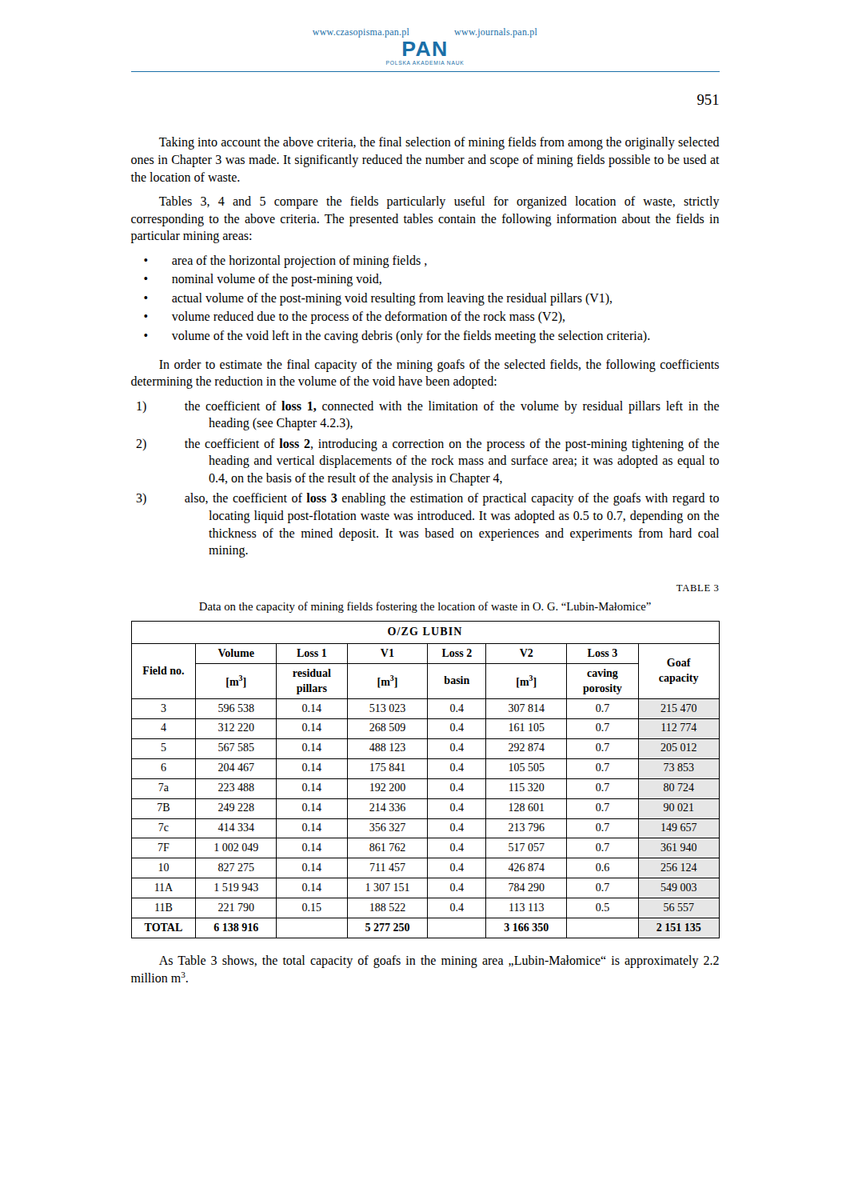www.czasopisma.pan.pl www.journals.pan.pl
PAN POLSKA AKADEMIA NAUK
951
Taking into account the above criteria, the final selection of mining fields from among the originally selected ones in Chapter 3 was made. It significantly reduced the number and scope of mining fields possible to be used at the location of waste.
Tables 3, 4 and 5 compare the fields particularly useful for organized location of waste, strictly corresponding to the above criteria. The presented tables contain the following information about the fields in particular mining areas:
area of the horizontal projection of mining fields ,
nominal volume of the post-mining void,
actual volume of the post-mining void resulting from leaving the residual pillars (V1),
volume reduced due to the process of the deformation of the rock mass (V2),
volume of the void left in the caving debris (only for the fields meeting the selection criteria).
In order to estimate the final capacity of the mining goafs of the selected fields, the following coefficients determining the reduction in the volume of the void have been adopted:
the coefficient of loss 1, connected with the limitation of the volume by residual pillars left in the heading (see Chapter 4.2.3),
the coefficient of loss 2, introducing a correction on the process of the post-mining tightening of the heading and vertical displacements of the rock mass and surface area; it was adopted as equal to 0.4, on the basis of the result of the analysis in Chapter 4,
also, the coefficient of loss 3 enabling the estimation of practical capacity of the goafs with regard to locating liquid post-flotation waste was introduced. It was adopted as 0.5 to 0.7, depending on the thickness of the mined deposit. It was based on experiences and experiments from hard coal mining.
TABLE 3
Data on the capacity of mining fields fostering the location of waste in O. G. “Lubin-Małomice”
| O/ZG LUBIN |
| --- |
| Field no. | Volume | Loss 1 | V1 | Loss 2 | V2 | Loss 3 | Goaf capacity |
| [m 3 ] | residual pillars | [m 3 ] | basin | [m 3 ] | caving porosity |
| 3 | 596 538 | 0.14 | 513 023 | 0.4 | 307 814 | 0.7 | 215 470 |
| 4 | 312 220 | 0.14 | 268 509 | 0.4 | 161 105 | 0.7 | 112 774 |
| 5 | 567 585 | 0.14 | 488 123 | 0.4 | 292 874 | 0.7 | 205 012 |
| 6 | 204 467 | 0.14 | 175 841 | 0.4 | 105 505 | 0.7 | 73 853 |
| 7a | 223 488 | 0.14 | 192 200 | 0.4 | 115 320 | 0.7 | 80 724 |
| 7B | 249 228 | 0.14 | 214 336 | 0.4 | 128 601 | 0.7 | 90 021 |
| 7c | 414 334 | 0.14 | 356 327 | 0.4 | 213 796 | 0.7 | 149 657 |
| 7F | 1 002 049 | 0.14 | 861 762 | 0.4 | 517 057 | 0.7 | 361 940 |
| 10 | 827 275 | 0.14 | 711 457 | 0.4 | 426 874 | 0.6 | 256 124 |
| 11A | 1 519 943 | 0.14 | 1 307 151 | 0.4 | 784 290 | 0.7 | 549 003 |
| 11B | 221 790 | 0.15 | 188 522 | 0.4 | 113 113 | 0.5 | 56 557 |
| TOTAL | 6 138 916 | | 5 277 250 | | 3 166 350 | | 2 151 135 |
As Table 3 shows, the total capacity of goafs in the mining area „Lubin-Małomice“ is approximately 2.2 million m3.